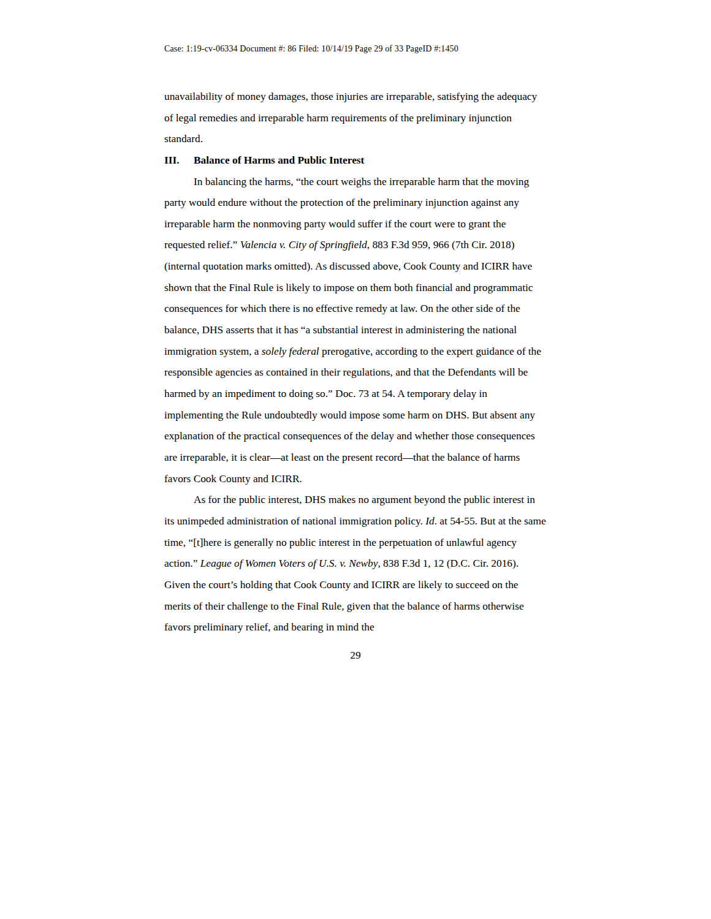Case: 1:19-cv-06334 Document #: 86 Filed: 10/14/19 Page 29 of 33 PageID #:1450
unavailability of money damages, those injuries are irreparable, satisfying the adequacy of legal remedies and irreparable harm requirements of the preliminary injunction standard.
III. Balance of Harms and Public Interest
In balancing the harms, “the court weighs the irreparable harm that the moving party would endure without the protection of the preliminary injunction against any irreparable harm the nonmoving party would suffer if the court were to grant the requested relief.” Valencia v. City of Springfield, 883 F.3d 959, 966 (7th Cir. 2018) (internal quotation marks omitted). As discussed above, Cook County and ICIRR have shown that the Final Rule is likely to impose on them both financial and programmatic consequences for which there is no effective remedy at law. On the other side of the balance, DHS asserts that it has “a substantial interest in administering the national immigration system, a solely federal prerogative, according to the expert guidance of the responsible agencies as contained in their regulations, and that the Defendants will be harmed by an impediment to doing so.” Doc. 73 at 54. A temporary delay in implementing the Rule undoubtedly would impose some harm on DHS. But absent any explanation of the practical consequences of the delay and whether those consequences are irreparable, it is clear—at least on the present record—that the balance of harms favors Cook County and ICIRR.
As for the public interest, DHS makes no argument beyond the public interest in its unimpeded administration of national immigration policy. Id. at 54-55. But at the same time, “[t]here is generally no public interest in the perpetuation of unlawful agency action.” League of Women Voters of U.S. v. Newby, 838 F.3d 1, 12 (D.C. Cir. 2016). Given the court’s holding that Cook County and ICIRR are likely to succeed on the merits of their challenge to the Final Rule, given that the balance of harms otherwise favors preliminary relief, and bearing in mind the
29